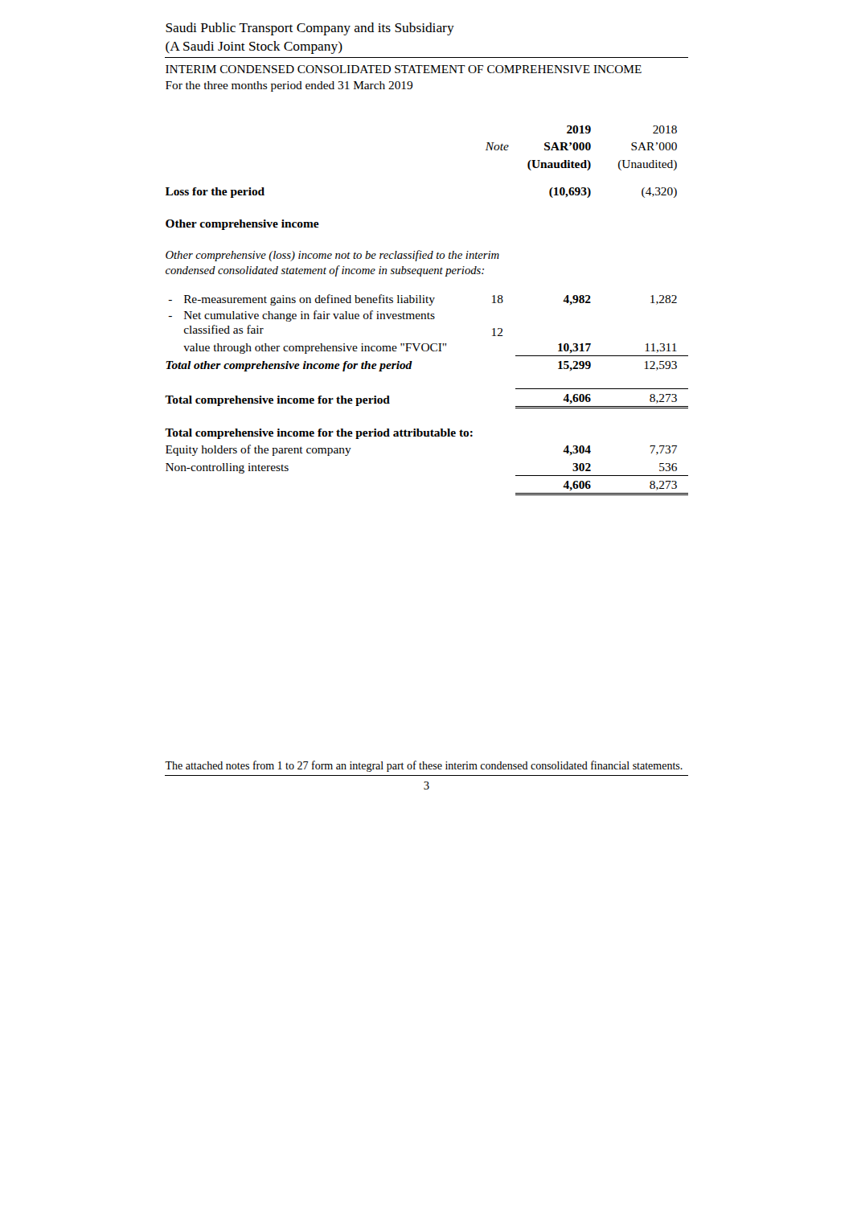Saudi Public Transport Company and its Subsidiary
(A Saudi Joint Stock Company)
INTERIM CONDENSED CONSOLIDATED STATEMENT OF COMPREHENSIVE INCOME
For the three months period ended 31 March 2019
| | | 2019 | 2018 |
| | Note | SAR’000 | SAR’000 |
| | | (Unaudited) | (Unaudited) |
| Loss for the period | | (10,693) | (4,320) |
| Other comprehensive income | | | |
| Other comprehensive (loss) income not to be reclassified to the interim condensed consolidated statement of income in subsequent periods: |
| - Re-measurement gains on defined benefits liability | 18 | 4,982 | 1,282 |
| - Net cumulative change in fair value of investments classified as fair | 12 | | |
| value through other comprehensive income "FVOCI" | 10,317 | 11,311 |
| Total other comprehensive income for the period | | 15,299 | 12,593 |
| Total comprehensive income for the period | | 4,606 | 8,273 |
| Total comprehensive income for the period attributable to: | | | |
| Equity holders of the parent company | | 4,304 | 7,737 |
| Non-controlling interests | | 302 | 536 |
| | | 4,606 | 8,273 |
The attached notes from 1 to 27 form an integral part of these interim condensed consolidated financial statements.
3